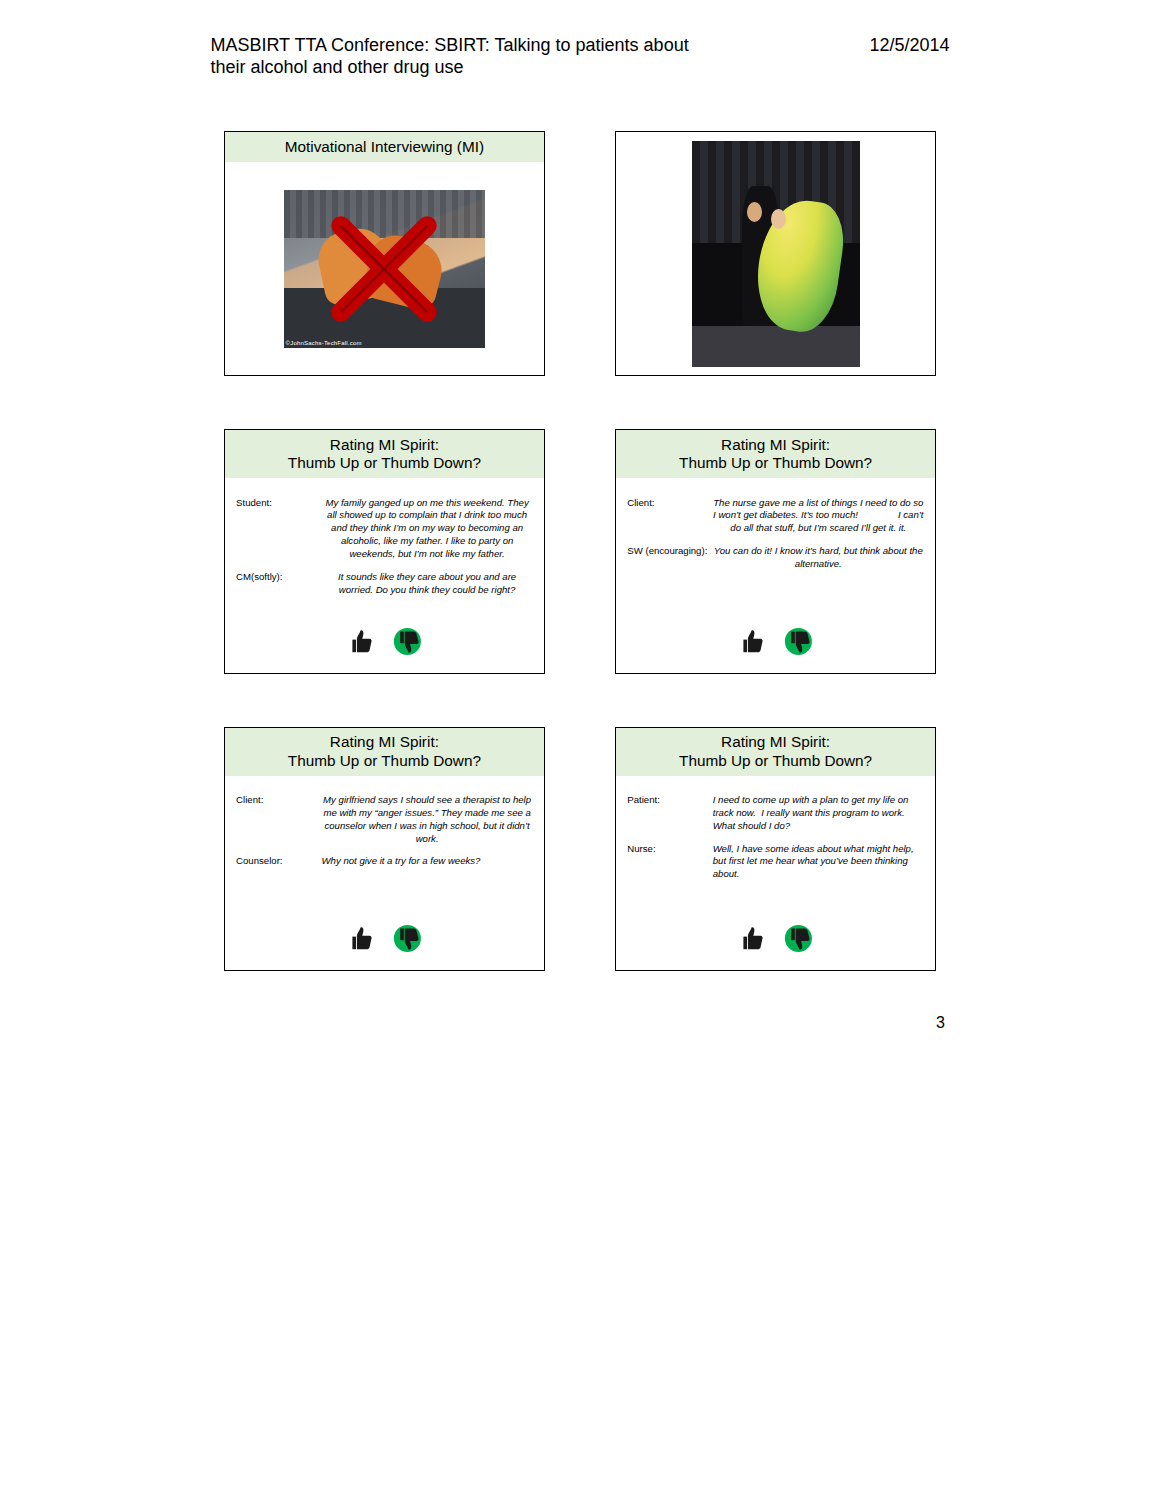MASBIRT TTA Conference: SBIRT: Talking to patients about their alcohol and other drug use
12/5/2014
Motivational Interviewing (MI)
©JohnSachs-TechFall.com
Rating MI Spirit:
Thumb Up or Thumb Down?
Student:
My family ganged up on me this weekend. They all showed up to complain that I drink too much and they think I’m on my way to becoming an alcoholic, like my father. I like to party on weekends, but I’m not like my father.
CM(softly):
It sounds like they care about you and are worried. Do you think they could be right?
Rating MI Spirit:
Thumb Up or Thumb Down?
Client:
The nurse gave me a list of things I need to do so I won’t get diabetes. It’s too much! I can’t do all that stuff, but I’m scared I’ll get it. it.
SW (encouraging):
You can do it! I know it’s hard, but think about the alternative.
Rating MI Spirit:
Thumb Up or Thumb Down?
Client:
My girlfriend says I should see a therapist to help me with my “anger issues.” They made me see a counselor when I was in high school, but it didn’t work.
Counselor:
Why not give it a try for a few weeks?
Rating MI Spirit:
Thumb Up or Thumb Down?
Patient:
I need to come up with a plan to get my life on track now. I really want this program to work. What should I do?
Nurse:
Well, I have some ideas about what might help, but first let me hear what you’ve been thinking about.
3